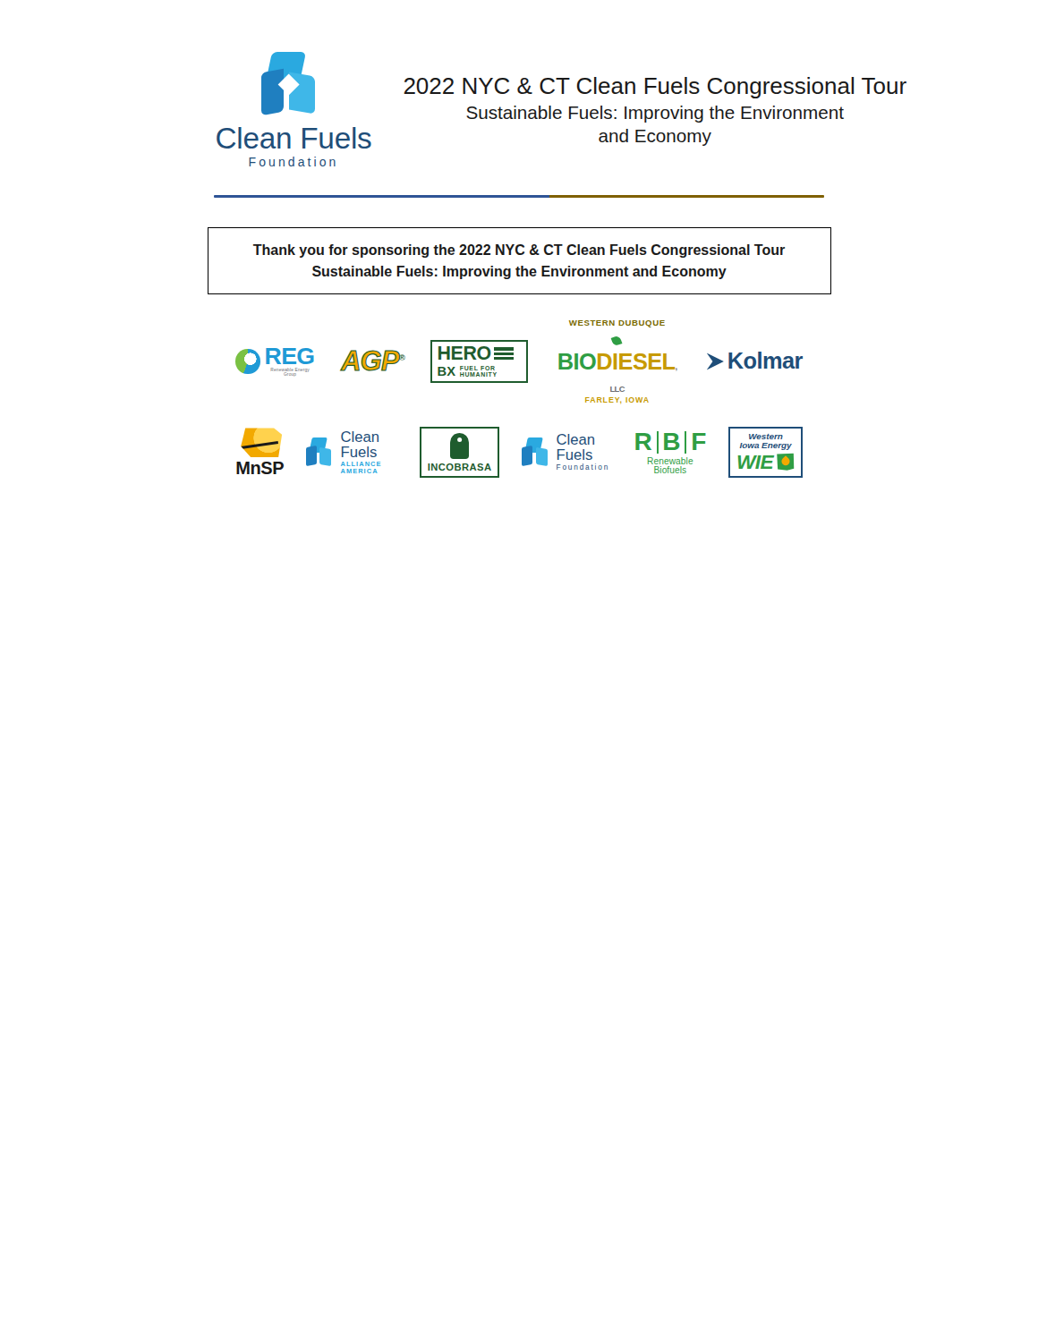Clean Fuels
Foundation
2022 NYC & CT Clean Fuels Congressional Tour
Sustainable Fuels: Improving the Environment
and Economy
Thank you for sponsoring the 2022 NYC & CT Clean Fuels Congressional Tour
Sustainable Fuels: Improving the Environment and Economy
REG
Renewable Energy Group
AGP®
HERO
BX FUEL FOR HUMANITY
WESTERN DUBUQUE
BIO DIESEL, LLC
FARLEY, IOWA
Kolmar
MnSP
Clean Fuels
ALLIANCE AMERICA
INCOBRASA
Clean Fuels
Foundation
R B F
Renewable Biofuels
Western
Iowa Energy
WIE